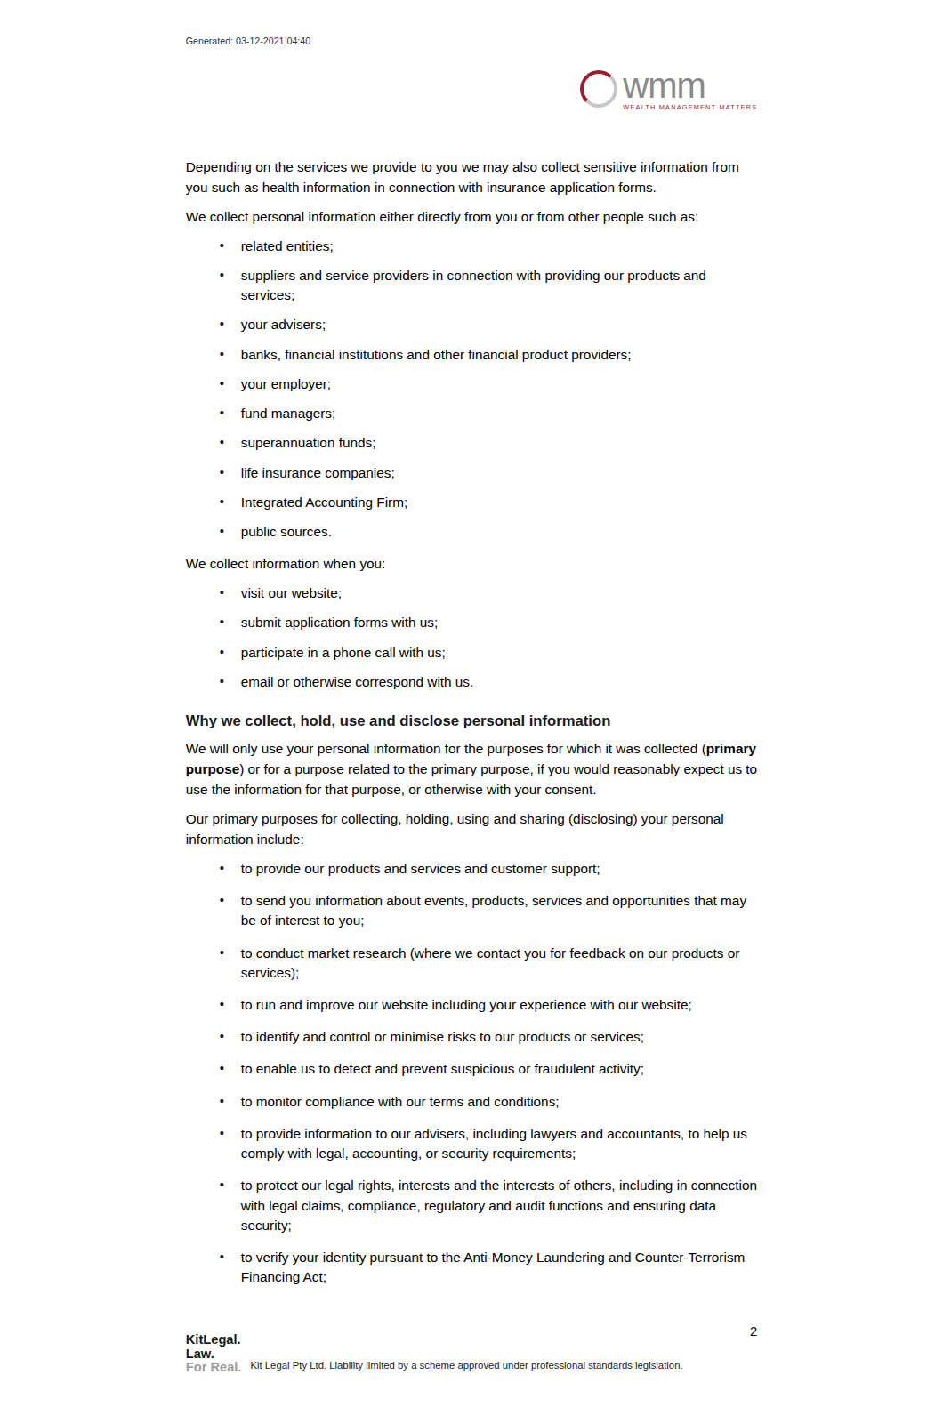Generated: 03-12-2021 04:40
wmm Wealth Management Matters
Depending on the services we provide to you we may also collect sensitive information from you such as health information in connection with insurance application forms.
We collect personal information either directly from you or from other people such as:
related entities;
suppliers and service providers in connection with providing our products and services;
your advisers;
banks, financial institutions and other financial product providers;
your employer;
fund managers;
superannuation funds;
life insurance companies;
Integrated Accounting Firm;
public sources.
We collect information when you:
visit our website;
submit application forms with us;
participate in a phone call with us;
email or otherwise correspond with us.
Why we collect, hold, use and disclose personal information
We will only use your personal information for the purposes for which it was collected (primary purpose) or for a purpose related to the primary purpose, if you would reasonably expect us to use the information for that purpose, or otherwise with your consent.
Our primary purposes for collecting, holding, using and sharing (disclosing) your personal information include:
to provide our products and services and customer support;
to send you information about events, products, services and opportunities that may be of interest to you;
to conduct market research (where we contact you for feedback on our products or services);
to run and improve our website including your experience with our website;
to identify and control or minimise risks to our products or services;
to enable us to detect and prevent suspicious or fraudulent activity;
to monitor compliance with our terms and conditions;
to provide information to our advisers, including lawyers and accountants, to help us comply with legal, accounting, or security requirements;
to protect our legal rights, interests and the interests of others, including in connection with legal claims, compliance, regulatory and audit functions and ensuring data security;
to verify your identity pursuant to the Anti-Money Laundering and Counter-Terrorism Financing Act;
2
KitLegal.
Law.
For Real.
Kit Legal Pty Ltd. Liability limited by a scheme approved under professional standards legislation.